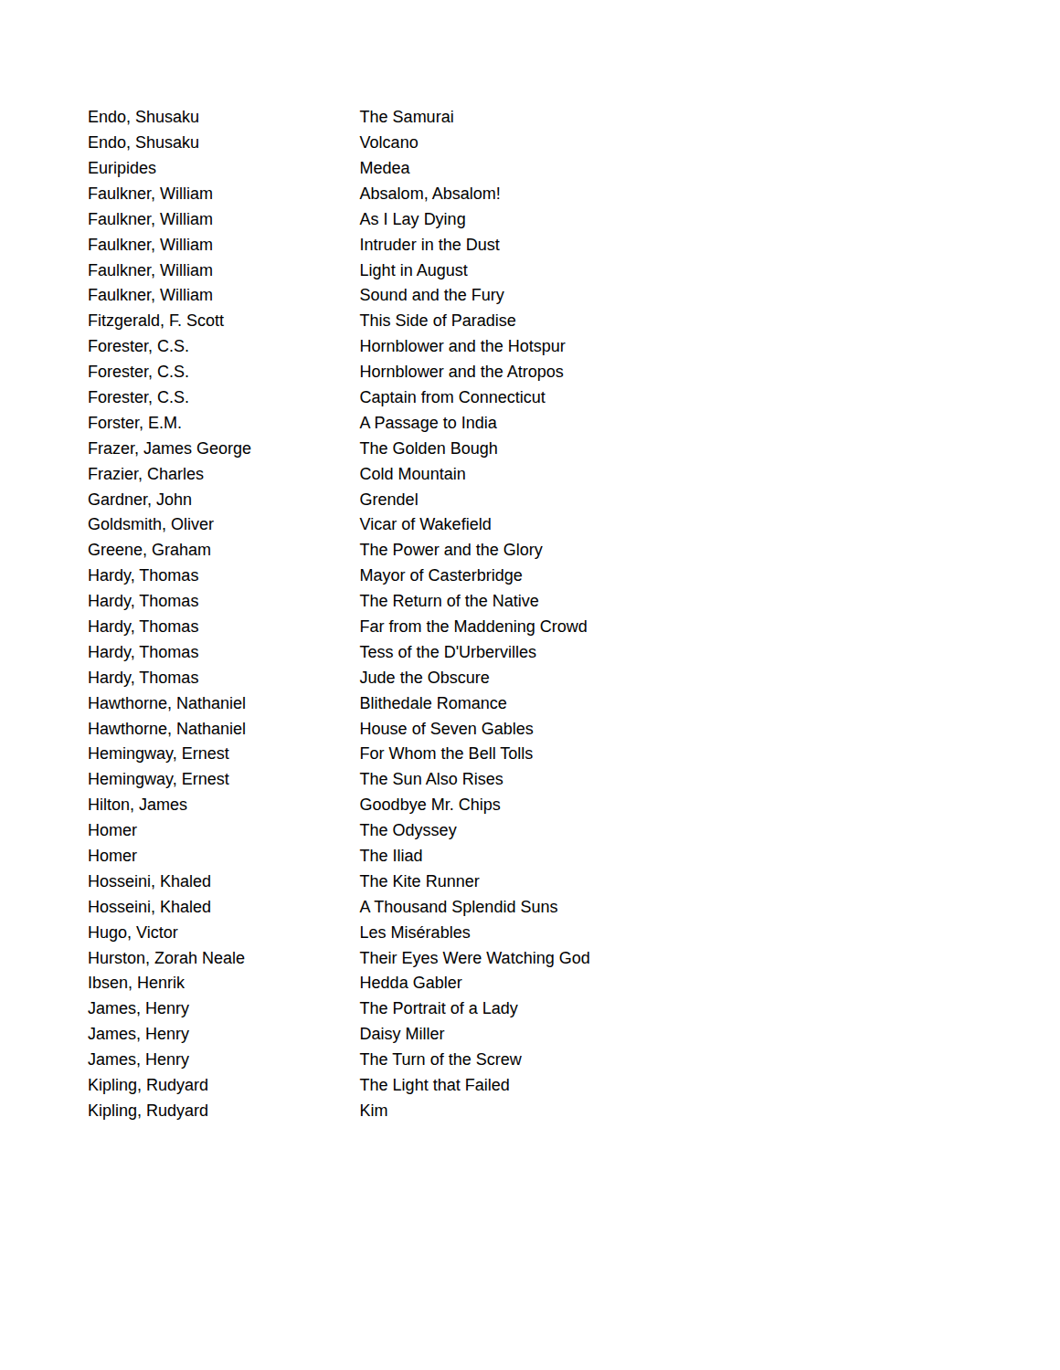| Endo, Shusaku | The Samurai |
| Endo, Shusaku | Volcano |
| Euripides | Medea |
| Faulkner, William | Absalom, Absalom! |
| Faulkner, William | As I Lay Dying |
| Faulkner, William | Intruder in the Dust |
| Faulkner, William | Light in August |
| Faulkner, William | Sound and the Fury |
| Fitzgerald, F. Scott | This Side of Paradise |
| Forester, C.S. | Hornblower and the Hotspur |
| Forester, C.S. | Hornblower and the Atropos |
| Forester, C.S. | Captain from Connecticut |
| Forster, E.M. | A Passage to India |
| Frazer, James George | The Golden Bough |
| Frazier, Charles | Cold Mountain |
| Gardner, John | Grendel |
| Goldsmith, Oliver | Vicar of Wakefield |
| Greene, Graham | The Power and the Glory |
| Hardy, Thomas | Mayor of Casterbridge |
| Hardy, Thomas | The Return of the Native |
| Hardy, Thomas | Far from the Maddening Crowd |
| Hardy, Thomas | Tess of the D'Urbervilles |
| Hardy, Thomas | Jude the Obscure |
| Hawthorne, Nathaniel | Blithedale Romance |
| Hawthorne, Nathaniel | House of Seven Gables |
| Hemingway, Ernest | For Whom the Bell Tolls |
| Hemingway, Ernest | The Sun Also Rises |
| Hilton, James | Goodbye Mr. Chips |
| Homer | The Odyssey |
| Homer | The Iliad |
| Hosseini, Khaled | The Kite Runner |
| Hosseini, Khaled | A Thousand Splendid Suns |
| Hugo, Victor | Les Misérables |
| Hurston, Zorah Neale | Their Eyes Were Watching God |
| Ibsen, Henrik | Hedda Gabler |
| James, Henry | The Portrait of a Lady |
| James, Henry | Daisy Miller |
| James, Henry | The Turn of the Screw |
| Kipling, Rudyard | The Light that Failed |
| Kipling, Rudyard | Kim |